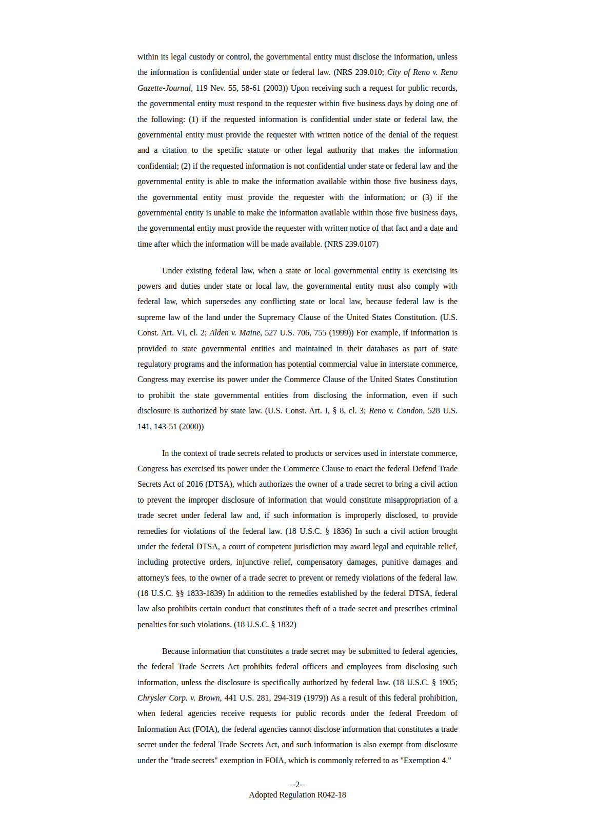within its legal custody or control, the governmental entity must disclose the information, unless the information is confidential under state or federal law. (NRS 239.010; City of Reno v. Reno Gazette-Journal, 119 Nev. 55, 58-61 (2003)) Upon receiving such a request for public records, the governmental entity must respond to the requester within five business days by doing one of the following: (1) if the requested information is confidential under state or federal law, the governmental entity must provide the requester with written notice of the denial of the request and a citation to the specific statute or other legal authority that makes the information confidential; (2) if the requested information is not confidential under state or federal law and the governmental entity is able to make the information available within those five business days, the governmental entity must provide the requester with the information; or (3) if the governmental entity is unable to make the information available within those five business days, the governmental entity must provide the requester with written notice of that fact and a date and time after which the information will be made available. (NRS 239.0107)
Under existing federal law, when a state or local governmental entity is exercising its powers and duties under state or local law, the governmental entity must also comply with federal law, which supersedes any conflicting state or local law, because federal law is the supreme law of the land under the Supremacy Clause of the United States Constitution. (U.S. Const. Art. VI, cl. 2; Alden v. Maine, 527 U.S. 706, 755 (1999)) For example, if information is provided to state governmental entities and maintained in their databases as part of state regulatory programs and the information has potential commercial value in interstate commerce, Congress may exercise its power under the Commerce Clause of the United States Constitution to prohibit the state governmental entities from disclosing the information, even if such disclosure is authorized by state law. (U.S. Const. Art. I, § 8, cl. 3; Reno v. Condon, 528 U.S. 141, 143-51 (2000))
In the context of trade secrets related to products or services used in interstate commerce, Congress has exercised its power under the Commerce Clause to enact the federal Defend Trade Secrets Act of 2016 (DTSA), which authorizes the owner of a trade secret to bring a civil action to prevent the improper disclosure of information that would constitute misappropriation of a trade secret under federal law and, if such information is improperly disclosed, to provide remedies for violations of the federal law. (18 U.S.C. § 1836) In such a civil action brought under the federal DTSA, a court of competent jurisdiction may award legal and equitable relief, including protective orders, injunctive relief, compensatory damages, punitive damages and attorney's fees, to the owner of a trade secret to prevent or remedy violations of the federal law. (18 U.S.C. §§ 1833-1839) In addition to the remedies established by the federal DTSA, federal law also prohibits certain conduct that constitutes theft of a trade secret and prescribes criminal penalties for such violations. (18 U.S.C. § 1832)
Because information that constitutes a trade secret may be submitted to federal agencies, the federal Trade Secrets Act prohibits federal officers and employees from disclosing such information, unless the disclosure is specifically authorized by federal law. (18 U.S.C. § 1905; Chrysler Corp. v. Brown, 441 U.S. 281, 294-319 (1979)) As a result of this federal prohibition, when federal agencies receive requests for public records under the federal Freedom of Information Act (FOIA), the federal agencies cannot disclose information that constitutes a trade secret under the federal Trade Secrets Act, and such information is also exempt from disclosure under the "trade secrets" exemption in FOIA, which is commonly referred to as "Exemption 4."
--2-- Adopted Regulation R042-18